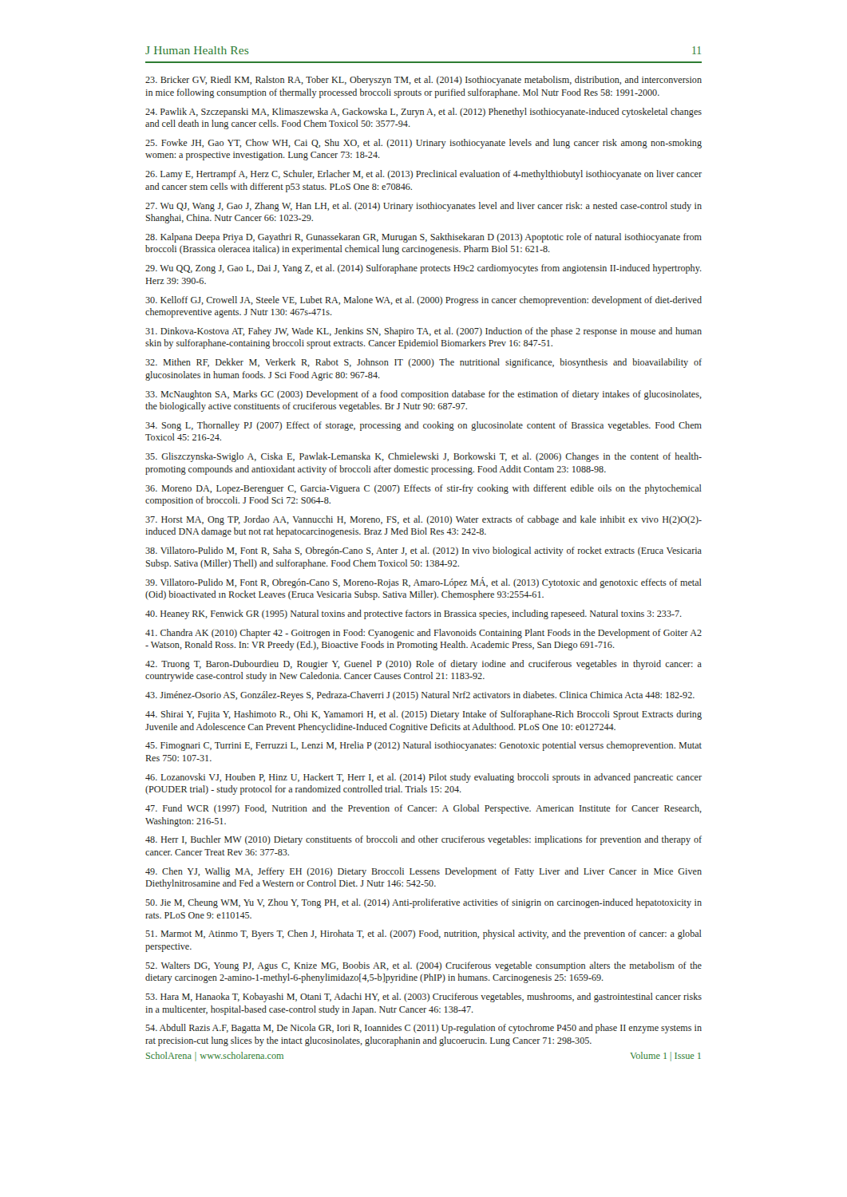J Human Health Res
11
23. Bricker GV, Riedl KM, Ralston RA, Tober KL, Oberyszyn TM, et al. (2014) Isothiocyanate metabolism, distribution, and interconversion in mice following consumption of thermally processed broccoli sprouts or purified sulforaphane. Mol Nutr Food Res 58: 1991-2000.
24. Pawlik A, Szczepanski MA, Klimaszewska A, Gackowska L, Zuryn A, et al. (2012) Phenethyl isothiocyanate-induced cytoskeletal changes and cell death in lung cancer cells. Food Chem Toxicol 50: 3577-94.
25. Fowke JH, Gao YT, Chow WH, Cai Q, Shu XO, et al. (2011) Urinary isothiocyanate levels and lung cancer risk among non-smoking women: a prospective investigation. Lung Cancer 73: 18-24.
26. Lamy E, Hertrampf A, Herz C, Schuler, Erlacher M, et al. (2013) Preclinical evaluation of 4-methylthiobutyl isothiocyanate on liver cancer and cancer stem cells with different p53 status. PLoS One 8: e70846.
27. Wu QJ, Wang J, Gao J, Zhang W, Han LH, et al. (2014) Urinary isothiocyanates level and liver cancer risk: a nested case-control study in Shanghai, China. Nutr Cancer 66: 1023-29.
28. Kalpana Deepa Priya D, Gayathri R, Gunassekaran GR, Murugan S, Sakthisekaran D (2013) Apoptotic role of natural isothiocyanate from broccoli (Brassica oleracea italica) in experimental chemical lung carcinogenesis. Pharm Biol 51: 621-8.
29. Wu QQ, Zong J, Gao L, Dai J, Yang Z, et al. (2014) Sulforaphane protects H9c2 cardiomyocytes from angiotensin II-induced hypertrophy. Herz 39: 390-6.
30. Kelloff GJ, Crowell JA, Steele VE, Lubet RA, Malone WA, et al. (2000) Progress in cancer chemoprevention: development of diet-derived chemopreventive agents. J Nutr 130: 467s-471s.
31. Dinkova-Kostova AT, Fahey JW, Wade KL, Jenkins SN, Shapiro TA, et al. (2007) Induction of the phase 2 response in mouse and human skin by sulforaphane-containing broccoli sprout extracts. Cancer Epidemiol Biomarkers Prev 16: 847-51.
32. Mithen RF, Dekker M, Verkerk R, Rabot S, Johnson IT (2000) The nutritional significance, biosynthesis and bioavailability of glucosinolates in human foods. J Sci Food Agric 80: 967-84.
33. McNaughton SA, Marks GC (2003) Development of a food composition database for the estimation of dietary intakes of glucosinolates, the biologically active constituents of cruciferous vegetables. Br J Nutr 90: 687-97.
34. Song L, Thornalley PJ (2007) Effect of storage, processing and cooking on glucosinolate content of Brassica vegetables. Food Chem Toxicol 45: 216-24.
35. Gliszczynska-Swiglo A, Ciska E, Pawlak-Lemanska K, Chmielewski J, Borkowski T, et al. (2006) Changes in the content of health-promoting compounds and antioxidant activity of broccoli after domestic processing. Food Addit Contam 23: 1088-98.
36. Moreno DA, Lopez-Berenguer C, Garcia-Viguera C (2007) Effects of stir-fry cooking with different edible oils on the phytochemical composition of broccoli. J Food Sci 72: S064-8.
37. Horst MA, Ong TP, Jordao AA, Vannucchi H, Moreno, FS, et al. (2010) Water extracts of cabbage and kale inhibit ex vivo H(2)O(2)-induced DNA damage but not rat hepatocarcinogenesis. Braz J Med Biol Res 43: 242-8.
38. Villatoro-Pulido M, Font R, Saha S, Obregón-Cano S, Anter J, et al. (2012) In vivo biological activity of rocket extracts (Eruca Vesicaria Subsp. Sativa (Miller) Thell) and sulforaphane. Food Chem Toxicol 50: 1384-92.
39. Villatoro-Pulido M, Font R, Obregón-Cano S, Moreno-Rojas R, Amaro-López MÁ, et al. (2013) Cytotoxic and genotoxic effects of metal (Oid) bioactivated ın Rocket Leaves (Eruca Vesicaria Subsp. Sativa Miller). Chemosphere 93:2554-61.
40. Heaney RK, Fenwick GR (1995) Natural toxins and protective factors in Brassica species, including rapeseed. Natural toxins 3: 233-7.
41. Chandra AK (2010) Chapter 42 - Goitrogen in Food: Cyanogenic and Flavonoids Containing Plant Foods in the Development of Goiter A2 - Watson, Ronald Ross. In: VR Preedy (Ed.), Bioactive Foods in Promoting Health. Academic Press, San Diego 691-716.
42. Truong T, Baron-Dubourdieu D, Rougier Y, Guenel P (2010) Role of dietary iodine and cruciferous vegetables in thyroid cancer: a countrywide case-control study in New Caledonia. Cancer Causes Control 21: 1183-92.
43. Jiménez-Osorio AS, González-Reyes S, Pedraza-Chaverri J (2015) Natural Nrf2 activators in diabetes. Clinica Chimica Acta 448: 182-92.
44. Shirai Y, Fujita Y, Hashimoto R., Ohi K, Yamamori H, et al. (2015) Dietary Intake of Sulforaphane-Rich Broccoli Sprout Extracts during Juvenile and Adolescence Can Prevent Phencyclidine-Induced Cognitive Deficits at Adulthood. PLoS One 10: e0127244.
45. Fimognari C, Turrini E, Ferruzzi L, Lenzi M, Hrelia P (2012) Natural isothiocyanates: Genotoxic potential versus chemoprevention. Mutat Res 750: 107-31.
46. Lozanovski VJ, Houben P, Hinz U, Hackert T, Herr I, et al. (2014) Pilot study evaluating broccoli sprouts in advanced pancreatic cancer (POUDER trial) - study protocol for a randomized controlled trial. Trials 15: 204.
47. Fund WCR (1997) Food, Nutrition and the Prevention of Cancer: A Global Perspective. American Institute for Cancer Research, Washington: 216-51.
48. Herr I, Buchler MW (2010) Dietary constituents of broccoli and other cruciferous vegetables: implications for prevention and therapy of cancer. Cancer Treat Rev 36: 377-83.
49. Chen YJ, Wallig MA, Jeffery EH (2016) Dietary Broccoli Lessens Development of Fatty Liver and Liver Cancer in Mice Given Diethylnitrosamine and Fed a Western or Control Diet. J Nutr 146: 542-50.
50. Jie M, Cheung WM, Yu V, Zhou Y, Tong PH, et al. (2014) Anti-proliferative activities of sinigrin on carcinogen-induced hepatotoxicity in rats. PLoS One 9: e110145.
51. Marmot M, Atinmo T, Byers T, Chen J, Hirohata T, et al. (2007) Food, nutrition, physical activity, and the prevention of cancer: a global perspective.
52. Walters DG, Young PJ, Agus C, Knize MG, Boobis AR, et al. (2004) Cruciferous vegetable consumption alters the metabolism of the dietary carcinogen 2-amino-1-methyl-6-phenylimidazo[4,5-b]pyridine (PhIP) in humans. Carcinogenesis 25: 1659-69.
53. Hara M, Hanaoka T, Kobayashi M, Otani T, Adachi HY, et al. (2003) Cruciferous vegetables, mushrooms, and gastrointestinal cancer risks in a multicenter, hospital-based case-control study in Japan. Nutr Cancer 46: 138-47.
54. Abdull Razis A.F, Bagatta M, De Nicola GR, Iori R, Ioannides C (2011) Up-regulation of cytochrome P450 and phase II enzyme systems in rat precision-cut lung slices by the intact glucosinolates, glucoraphanin and glucoerucin. Lung Cancer 71: 298-305.
ScholArena|www.scholarena.com
Volume 1 | Issue 1